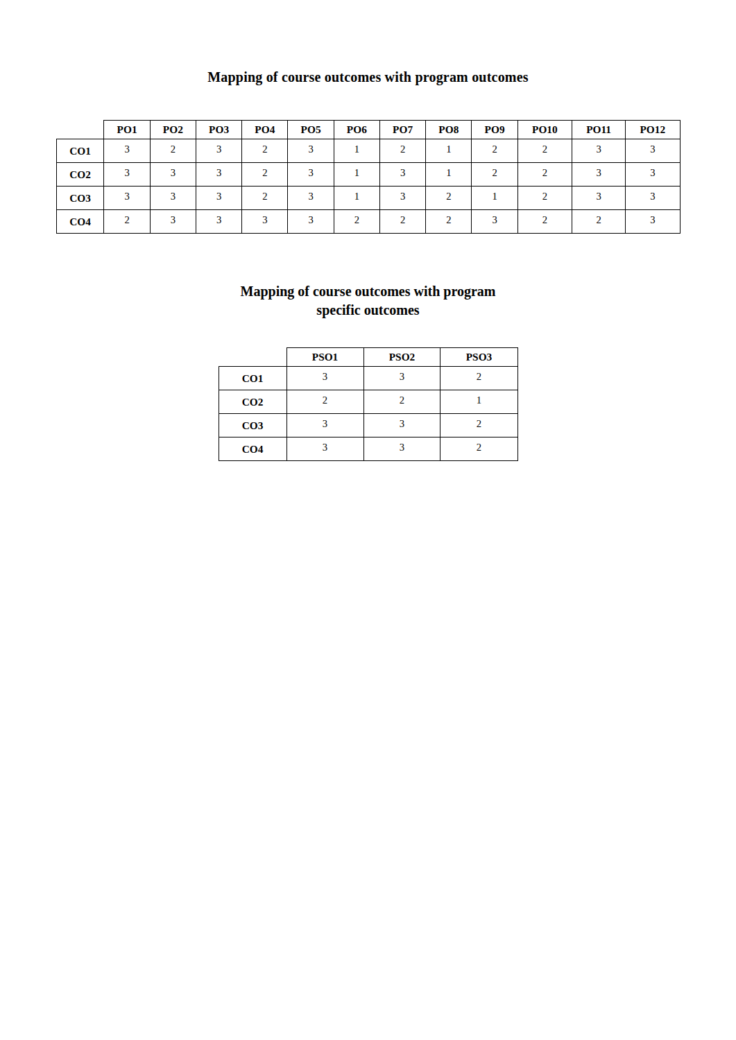Mapping of course outcomes with program outcomes
| | PO1 | PO2 | PO3 | PO4 | PO5 | PO6 | PO7 | PO8 | PO9 | PO10 | PO11 | PO12 |
| --- | --- | --- | --- | --- | --- | --- | --- | --- | --- | --- | --- | --- |
| CO1 | 3 | 2 | 3 | 2 | 3 | 1 | 2 | 1 | 2 | 2 | 3 | 3 |
| CO2 | 3 | 3 | 3 | 2 | 3 | 1 | 3 | 1 | 2 | 2 | 3 | 3 |
| CO3 | 3 | 3 | 3 | 2 | 3 | 1 | 3 | 2 | 1 | 2 | 3 | 3 |
| CO4 | 2 | 3 | 3 | 3 | 3 | 2 | 2 | 2 | 3 | 2 | 2 | 3 |
Mapping of course outcomes with program
specific outcomes
| | PSO1 | PSO2 | PSO3 |
| --- | --- | --- | --- |
| CO1 | 3 | 3 | 2 |
| CO2 | 2 | 2 | 1 |
| CO3 | 3 | 3 | 2 |
| CO4 | 3 | 3 | 2 |